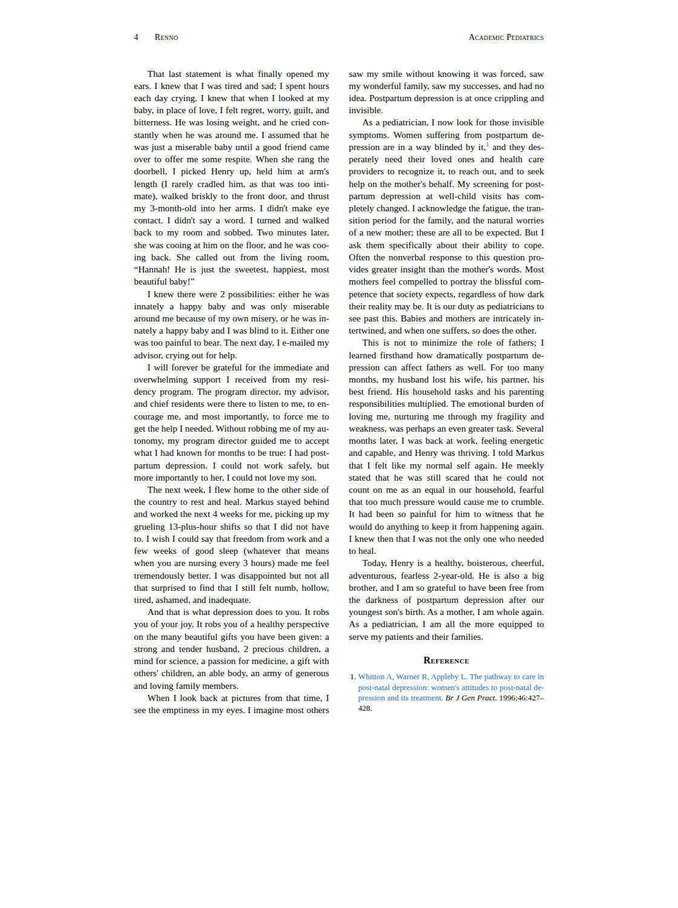4 Renno
Academic Pediatrics
That last statement is what finally opened my ears. I knew that I was tired and sad; I spent hours each day crying. I knew that when I looked at my baby, in place of love, I felt regret, worry, guilt, and bitterness. He was losing weight, and he cried constantly when he was around me. I assumed that he was just a miserable baby until a good friend came over to offer me some respite. When she rang the doorbell, I picked Henry up, held him at arm's length (I rarely cradled him, as that was too intimate), walked briskly to the front door, and thrust my 3-month-old into her arms. I didn't make eye contact. I didn't say a word. I turned and walked back to my room and sobbed. Two minutes later, she was cooing at him on the floor, and he was cooing back. She called out from the living room, “Hannah! He is just the sweetest, happiest, most beautiful baby!”
I knew there were 2 possibilities: either he was innately a happy baby and was only miserable around me because of my own misery, or he was innately a happy baby and I was blind to it. Either one was too painful to bear. The next day, I e-mailed my advisor, crying out for help.
I will forever be grateful for the immediate and overwhelming support I received from my residency program. The program director, my advisor, and chief residents were there to listen to me, to encourage me, and most importantly, to force me to get the help I needed. Without robbing me of my autonomy, my program director guided me to accept what I had known for months to be true: I had postpartum depression. I could not work safely, but more importantly to her, I could not love my son.
The next week, I flew home to the other side of the country to rest and heal. Markus stayed behind and worked the next 4 weeks for me, picking up my grueling 13-plus-hour shifts so that I did not have to. I wish I could say that freedom from work and a few weeks of good sleep (whatever that means when you are nursing every 3 hours) made me feel tremendously better. I was disappointed but not all that surprised to find that I still felt numb, hollow, tired, ashamed, and inadequate.
And that is what depression does to you. It robs you of your joy. It robs you of a healthy perspective on the many beautiful gifts you have been given: a strong and tender husband, 2 precious children, a mind for science, a passion for medicine, a gift with others' children, an able body, an army of generous and loving family members.
When I look back at pictures from that time, I see the emptiness in my eyes. I imagine most others saw my smile without knowing it was forced, saw my wonderful family, saw my successes, and had no idea. Postpartum depression is at once crippling and invisible.
As a pediatrician, I now look for those invisible symptoms. Women suffering from postpartum depression are in a way blinded by it,1 and they desperately need their loved ones and health care providers to recognize it, to reach out, and to seek help on the mother's behalf. My screening for postpartum depression at well-child visits has completely changed. I acknowledge the fatigue, the transition period for the family, and the natural worries of a new mother; these are all to be expected. But I ask them specifically about their ability to cope. Often the nonverbal response to this question provides greater insight than the mother's words. Most mothers feel compelled to portray the blissful competence that society expects, regardless of how dark their reality may be. It is our duty as pediatricians to see past this. Babies and mothers are intricately intertwined, and when one suffers, so does the other.
This is not to minimize the role of fathers; I learned firsthand how dramatically postpartum depression can affect fathers as well. For too many months, my husband lost his wife, his partner, his best friend. His household tasks and his parenting responsibilities multiplied. The emotional burden of loving me, nurturing me through my fragility and weakness, was perhaps an even greater task. Several months later, I was back at work, feeling energetic and capable, and Henry was thriving. I told Markus that I felt like my normal self again. He meekly stated that he was still scared that he could not count on me as an equal in our household, fearful that too much pressure would cause me to crumble. It had been so painful for him to witness that he would do anything to keep it from happening again. I knew then that I was not the only one who needed to heal.
Today, Henry is a healthy, boisterous, cheerful, adventurous, fearless 2-year-old. He is also a big brother, and I am so grateful to have been free from the darkness of postpartum depression after our youngest son's birth. As a mother, I am whole again. As a pediatrician, I am all the more equipped to serve my patients and their families.
Reference
Whitton A, Warner R, Appleby L. The pathway to care in post-natal depression: women's attitudes to post-natal depression and its treatment. Br J Gen Pract. 1996;46:427–428.